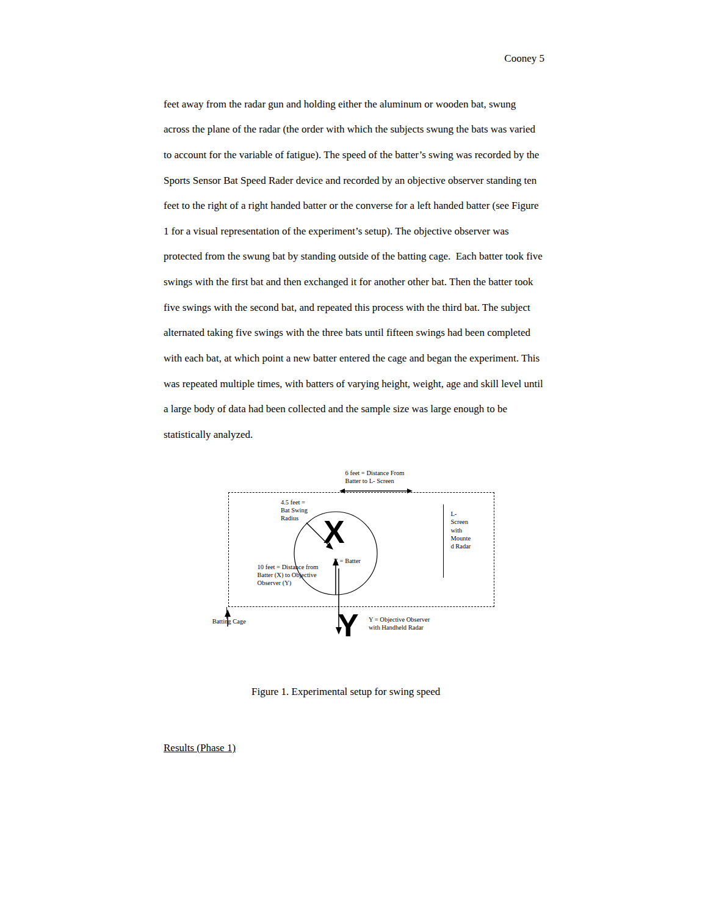Cooney 5
feet away from the radar gun and holding either the aluminum or wooden bat, swung across the plane of the radar (the order with which the subjects swung the bats was varied to account for the variable of fatigue). The speed of the batter’s swing was recorded by the Sports Sensor Bat Speed Rader device and recorded by an objective observer standing ten feet to the right of a right handed batter or the converse for a left handed batter (see Figure 1 for a visual representation of the experiment’s setup). The objective observer was protected from the swung bat by standing outside of the batting cage. Each batter took five swings with the first bat and then exchanged it for another other bat. Then the batter took five swings with the second bat, and repeated this process with the third bat. The subject alternated taking five swings with the three bats until fifteen swings had been completed with each bat, at which point a new batter entered the cage and began the experiment. This was repeated multiple times, with batters of varying height, weight, age and skill level until a large body of data had been collected and the sample size was large enough to be statistically analyzed.
6 feet = Distance From
Batter to L- Screen
4.5 feet =
Bat Swing
Radius
X
X = Batter
L-
Screen
with
Mounte
d Radar
10 feet = Distance from
Batter (X) to Objective
Observer (Y)
Batting Cage
Y
Y = Objective Observer
with Handheld Radar
Figure 1. Experimental setup for swing speed
Results (Phase 1)